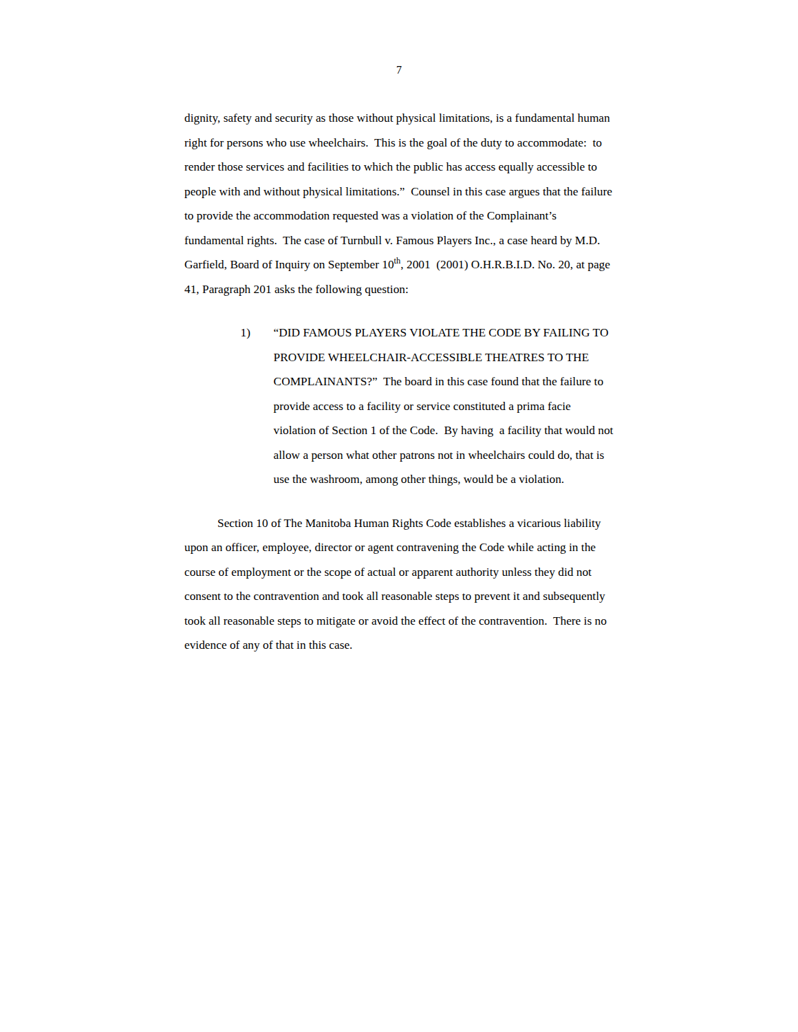7
dignity, safety and security as those without physical limitations, is a fundamental human right for persons who use wheelchairs. This is the goal of the duty to accommodate: to render those services and facilities to which the public has access equally accessible to people with and without physical limitations.” Counsel in this case argues that the failure to provide the accommodation requested was a violation of the Complainant’s fundamental rights. The case of Turnbull v. Famous Players Inc., a case heard by M.D. Garfield, Board of Inquiry on September 10th, 2001 (2001) O.H.R.B.I.D. No. 20, at page 41, Paragraph 201 asks the following question:
1) “DID FAMOUS PLAYERS VIOLATE THE CODE BY FAILING TO PROVIDE WHEELCHAIR-ACCESSIBLE THEATRES TO THE COMPLAINANTS?” The board in this case found that the failure to provide access to a facility or service constituted a prima facie violation of Section 1 of the Code. By having a facility that would not allow a person what other patrons not in wheelchairs could do, that is use the washroom, among other things, would be a violation.
Section 10 of The Manitoba Human Rights Code establishes a vicarious liability upon an officer, employee, director or agent contravening the Code while acting in the course of employment or the scope of actual or apparent authority unless they did not consent to the contravention and took all reasonable steps to prevent it and subsequently took all reasonable steps to mitigate or avoid the effect of the contravention. There is no evidence of any of that in this case.